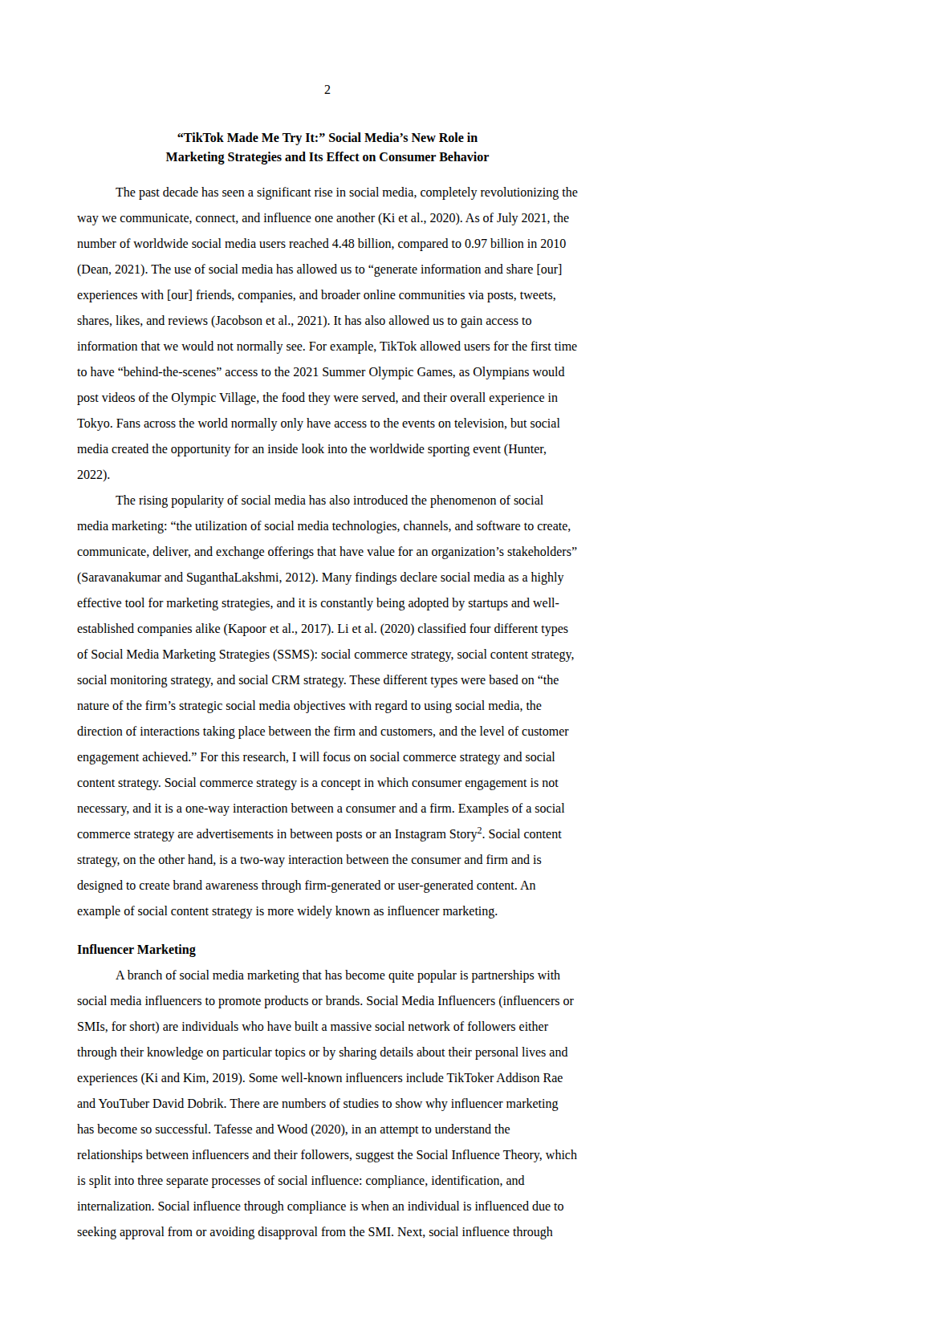2
“TikTok Made Me Try It:” Social Media’s New Role in
Marketing Strategies and Its Effect on Consumer Behavior
The past decade has seen a significant rise in social media, completely revolutionizing the way we communicate, connect, and influence one another (Ki et al., 2020). As of July 2021, the number of worldwide social media users reached 4.48 billion, compared to 0.97 billion in 2010 (Dean, 2021). The use of social media has allowed us to “generate information and share [our] experiences with [our] friends, companies, and broader online communities via posts, tweets, shares, likes, and reviews (Jacobson et al., 2021). It has also allowed us to gain access to information that we would not normally see. For example, TikTok allowed users for the first time to have “behind-the-scenes” access to the 2021 Summer Olympic Games, as Olympians would post videos of the Olympic Village, the food they were served, and their overall experience in Tokyo. Fans across the world normally only have access to the events on television, but social media created the opportunity for an inside look into the worldwide sporting event (Hunter, 2022).
The rising popularity of social media has also introduced the phenomenon of social media marketing: “the utilization of social media technologies, channels, and software to create, communicate, deliver, and exchange offerings that have value for an organization’s stakeholders” (Saravanakumar and SuganthaLakshmi, 2012). Many findings declare social media as a highly effective tool for marketing strategies, and it is constantly being adopted by startups and well-established companies alike (Kapoor et al., 2017). Li et al. (2020) classified four different types of Social Media Marketing Strategies (SSMS): social commerce strategy, social content strategy, social monitoring strategy, and social CRM strategy. These different types were based on “the nature of the firm’s strategic social media objectives with regard to using social media, the direction of interactions taking place between the firm and customers, and the level of customer engagement achieved.” For this research, I will focus on social commerce strategy and social content strategy. Social commerce strategy is a concept in which consumer engagement is not necessary, and it is a one-way interaction between a consumer and a firm. Examples of a social commerce strategy are advertisements in between posts or an Instagram Story2. Social content strategy, on the other hand, is a two-way interaction between the consumer and firm and is designed to create brand awareness through firm-generated or user-generated content. An example of social content strategy is more widely known as influencer marketing.
Influencer Marketing
A branch of social media marketing that has become quite popular is partnerships with social media influencers to promote products or brands. Social Media Influencers (influencers or SMIs, for short) are individuals who have built a massive social network of followers either through their knowledge on particular topics or by sharing details about their personal lives and experiences (Ki and Kim, 2019). Some well-known influencers include TikToker Addison Rae and YouTuber David Dobrik. There are numbers of studies to show why influencer marketing has become so successful. Tafesse and Wood (2020), in an attempt to understand the relationships between influencers and their followers, suggest the Social Influence Theory, which is split into three separate processes of social influence: compliance, identification, and internalization. Social influence through compliance is when an individual is influenced due to seeking approval from or avoiding disapproval from the SMI. Next, social influence through